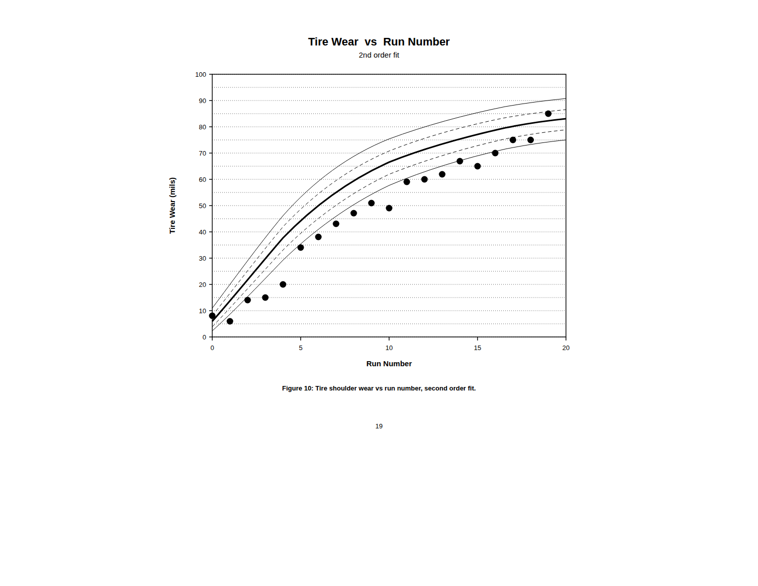Tire Wear vs Run Number
2nd order fit
0 10 20 30 40 50 60 70 80 90 100 0 5 10 15 20 Run Number Tire Wear (mils)
Figure 10: Tire shoulder wear vs run number, second order fit.
19